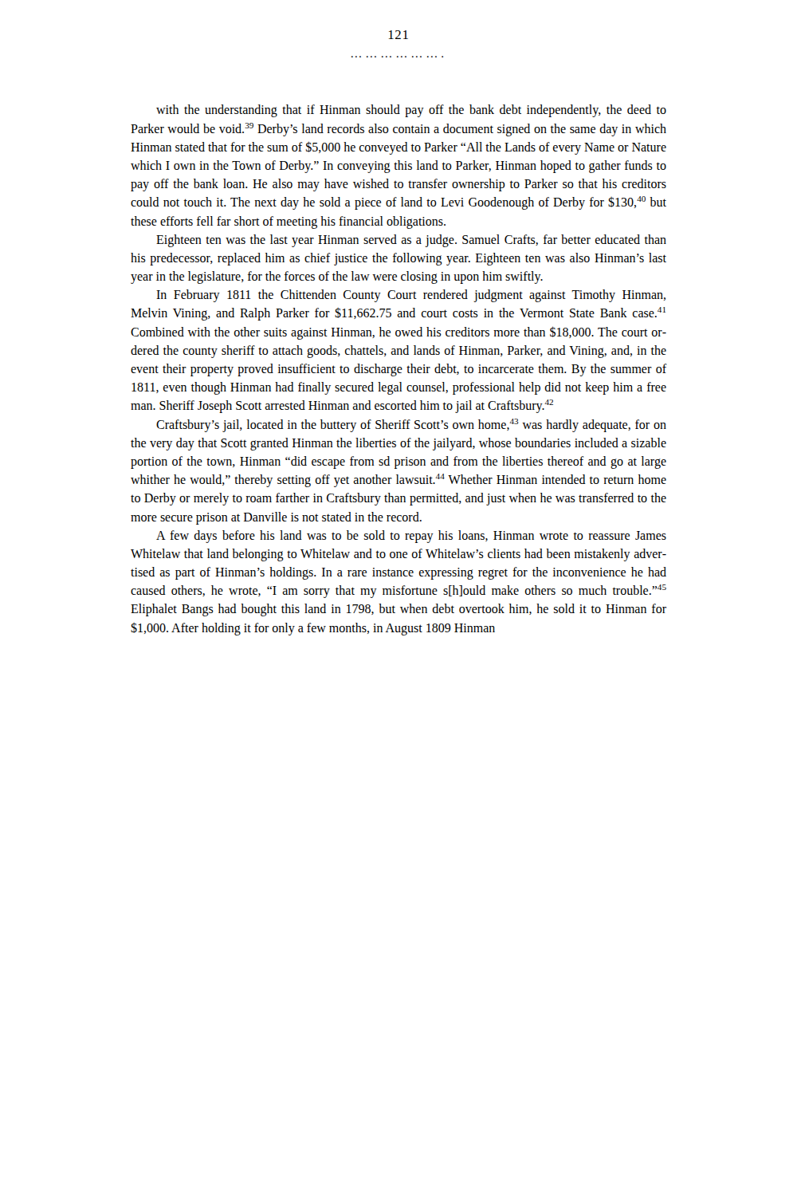121
……………….
with the understanding that if Hinman should pay off the bank debt independently, the deed to Parker would be void.39 Derby’s land records also contain a document signed on the same day in which Hinman stated that for the sum of $5,000 he conveyed to Parker “All the Lands of every Name or Nature which I own in the Town of Derby.” In conveying this land to Parker, Hinman hoped to gather funds to pay off the bank loan. He also may have wished to transfer ownership to Parker so that his creditors could not touch it. The next day he sold a piece of land to Levi Goodenough of Derby for $130,40 but these efforts fell far short of meeting his financial obligations.
Eighteen ten was the last year Hinman served as a judge. Samuel Crafts, far better educated than his predecessor, replaced him as chief justice the following year. Eighteen ten was also Hinman’s last year in the legislature, for the forces of the law were closing in upon him swiftly.
In February 1811 the Chittenden County Court rendered judgment against Timothy Hinman, Melvin Vining, and Ralph Parker for $11,662.75 and court costs in the Vermont State Bank case.41 Combined with the other suits against Hinman, he owed his creditors more than $18,000. The court ordered the county sheriff to attach goods, chattels, and lands of Hinman, Parker, and Vining, and, in the event their property proved insufficient to discharge their debt, to incarcerate them. By the summer of 1811, even though Hinman had finally secured legal counsel, professional help did not keep him a free man. Sheriff Joseph Scott arrested Hinman and escorted him to jail at Craftsbury.42
Craftsbury’s jail, located in the buttery of Sheriff Scott’s own home,43 was hardly adequate, for on the very day that Scott granted Hinman the liberties of the jailyard, whose boundaries included a sizable portion of the town, Hinman “did escape from sd prison and from the liberties thereof and go at large whither he would,” thereby setting off yet another lawsuit.44 Whether Hinman intended to return home to Derby or merely to roam farther in Craftsbury than permitted, and just when he was transferred to the more secure prison at Danville is not stated in the record.
A few days before his land was to be sold to repay his loans, Hinman wrote to reassure James Whitelaw that land belonging to Whitelaw and to one of Whitelaw’s clients had been mistakenly advertised as part of Hinman’s holdings. In a rare instance expressing regret for the inconvenience he had caused others, he wrote, “I am sorry that my misfortune s[h]ould make others so much trouble.”45 Eliphalet Bangs had bought this land in 1798, but when debt overtook him, he sold it to Hinman for $1,000. After holding it for only a few months, in August 1809 Hinman